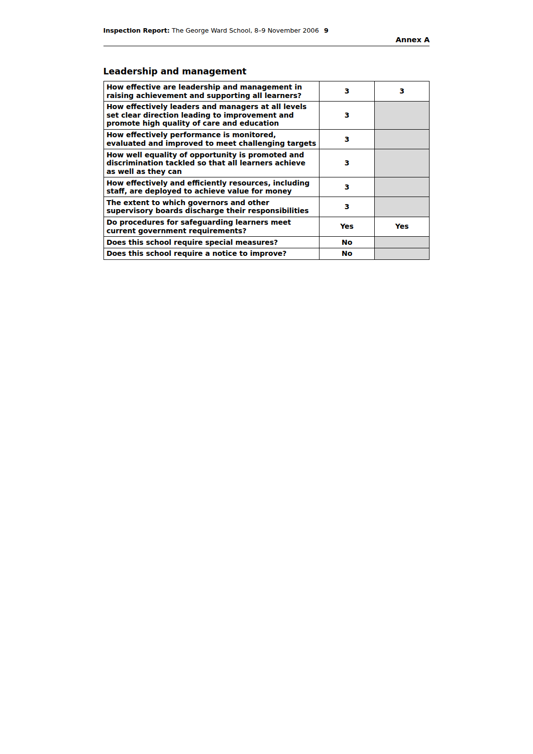Inspection Report: The George Ward School, 8–9 November 2006
9
Annex A
Leadership and management
| How effective are leadership and management in raising achievement and supporting all learners? | 3 | 3 |
| How effectively leaders and managers at all levels set clear direction leading to improvement and promote high quality of care and education | 3 | |
| How effectively performance is monitored, evaluated and improved to meet challenging targets | 3 | |
| How well equality of opportunity is promoted and discrimination tackled so that all learners achieve as well as they can | 3 | |
| How effectively and efficiently resources, including staff, are deployed to achieve value for money | 3 | |
| The extent to which governors and other supervisory boards discharge their responsibilities | 3 | |
| Do procedures for safeguarding learners meet current government requirements? | Yes | Yes |
| Does this school require special measures? | No | |
| Does this school require a notice to improve? | No | |